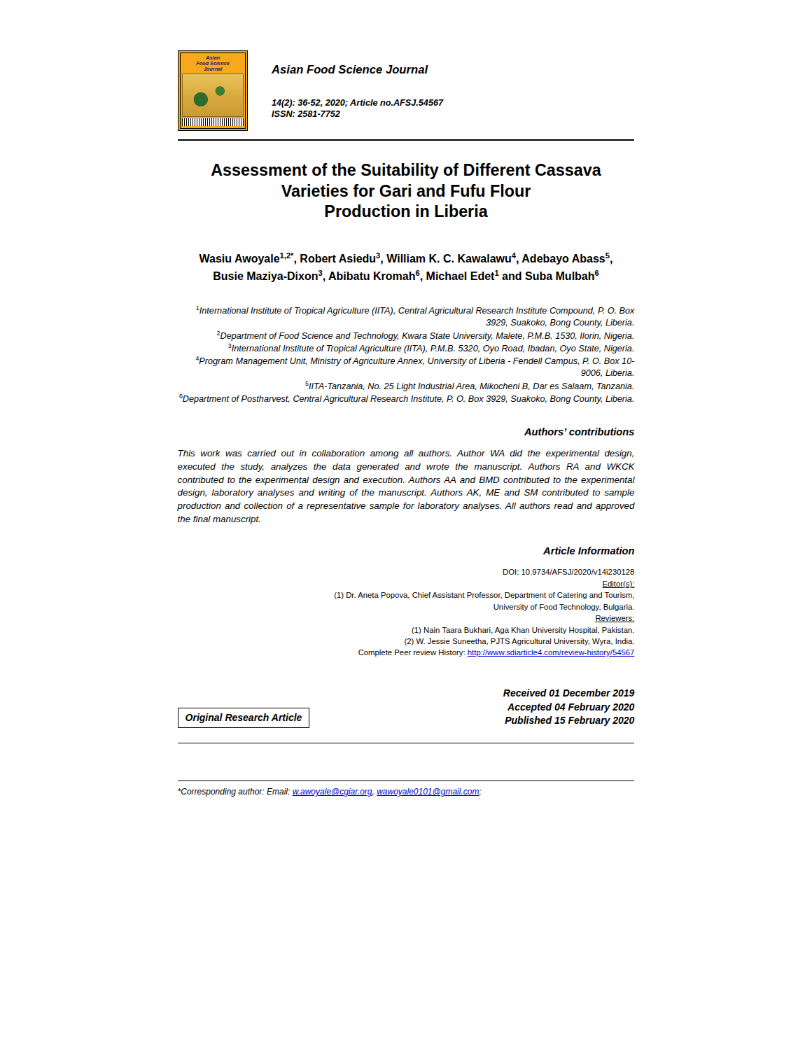Asian
Food Science
Journal
Asian Food Science Journal
14(2): 36-52, 2020; Article no.AFSJ.54567
ISSN: 2581-7752
Assessment of the Suitability of Different Cassava
Varieties for Gari and Fufu Flour
Production in Liberia
Wasiu Awoyale1,2*, Robert Asiedu3, William K. C. Kawalawu4, Adebayo Abass5,
Busie Maziya-Dixon3, Abibatu Kromah6, Michael Edet1 and Suba Mulbah6
1International Institute of Tropical Agriculture (IITA), Central Agricultural Research Institute Compound, P. O. Box 3929, Suakoko, Bong County, Liberia.
2Department of Food Science and Technology, Kwara State University, Malete, P.M.B. 1530, Ilorin, Nigeria.
3International Institute of Tropical Agriculture (IITA), P.M.B. 5320, Oyo Road, Ibadan, Oyo State, Nigeria.
4Program Management Unit, Ministry of Agriculture Annex, University of Liberia - Fendell Campus, P. O. Box 10-9006, Liberia.
5IITA-Tanzania, No. 25 Light Industrial Area, Mikocheni B, Dar es Salaam, Tanzania.
6Department of Postharvest, Central Agricultural Research Institute, P. O. Box 3929, Suakoko, Bong County, Liberia.
Authors’ contributions
This work was carried out in collaboration among all authors. Author WA did the experimental design, executed the study, analyzes the data generated and wrote the manuscript. Authors RA and WKCK contributed to the experimental design and execution. Authors AA and BMD contributed to the experimental design, laboratory analyses and writing of the manuscript. Authors AK, ME and SM contributed to sample production and collection of a representative sample for laboratory analyses. All authors read and approved the final manuscript.
Article Information
DOI: 10.9734/AFSJ/2020/v14i230128
Editor(s):
(1) Dr. Aneta Popova, Chief Assistant Professor, Department of Catering and Tourism,
University of Food Technology, Bulgaria.
Reviewers:
(1) Nain Taara Bukhari, Aga Khan University Hospital, Pakistan.
(2) W. Jessie Suneetha, PJTS Agricultural University, Wyra, India.
Complete Peer review History: http://www.sdiarticle4.com/review-history/54567
Original Research Article
Received 01 December 2019
Accepted 04 February 2020
Published 15 February 2020
*Corresponding author: Email: w.awoyale@cgiar.org, wawoyale0101@gmail.com;